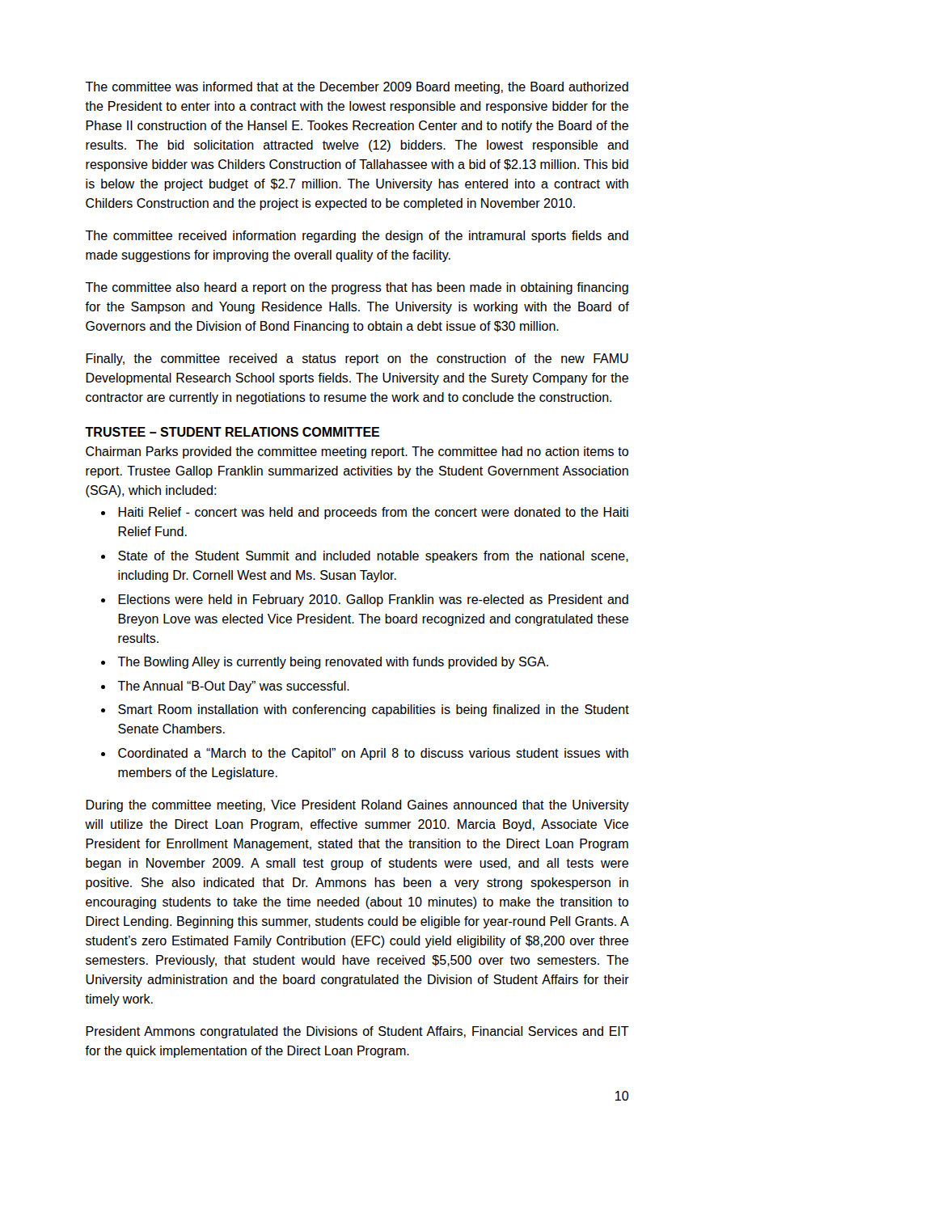The committee was informed that at the December 2009 Board meeting, the Board authorized the President to enter into a contract with the lowest responsible and responsive bidder for the Phase II construction of the Hansel E. Tookes Recreation Center and to notify the Board of the results. The bid solicitation attracted twelve (12) bidders. The lowest responsible and responsive bidder was Childers Construction of Tallahassee with a bid of $2.13 million. This bid is below the project budget of $2.7 million. The University has entered into a contract with Childers Construction and the project is expected to be completed in November 2010.
The committee received information regarding the design of the intramural sports fields and made suggestions for improving the overall quality of the facility.
The committee also heard a report on the progress that has been made in obtaining financing for the Sampson and Young Residence Halls. The University is working with the Board of Governors and the Division of Bond Financing to obtain a debt issue of $30 million.
Finally, the committee received a status report on the construction of the new FAMU Developmental Research School sports fields. The University and the Surety Company for the contractor are currently in negotiations to resume the work and to conclude the construction.
Trustee – Student Relations Committee
Chairman Parks provided the committee meeting report. The committee had no action items to report. Trustee Gallop Franklin summarized activities by the Student Government Association (SGA), which included:
Haiti Relief - concert was held and proceeds from the concert were donated to the Haiti Relief Fund.
State of the Student Summit and included notable speakers from the national scene, including Dr. Cornell West and Ms. Susan Taylor.
Elections were held in February 2010. Gallop Franklin was re-elected as President and Breyon Love was elected Vice President. The board recognized and congratulated these results.
The Bowling Alley is currently being renovated with funds provided by SGA.
The Annual “B-Out Day” was successful.
Smart Room installation with conferencing capabilities is being finalized in the Student Senate Chambers.
Coordinated a “March to the Capitol” on April 8 to discuss various student issues with members of the Legislature.
During the committee meeting, Vice President Roland Gaines announced that the University will utilize the Direct Loan Program, effective summer 2010. Marcia Boyd, Associate Vice President for Enrollment Management, stated that the transition to the Direct Loan Program began in November 2009. A small test group of students were used, and all tests were positive. She also indicated that Dr. Ammons has been a very strong spokesperson in encouraging students to take the time needed (about 10 minutes) to make the transition to Direct Lending. Beginning this summer, students could be eligible for year-round Pell Grants. A student’s zero Estimated Family Contribution (EFC) could yield eligibility of $8,200 over three semesters. Previously, that student would have received $5,500 over two semesters. The University administration and the board congratulated the Division of Student Affairs for their timely work.
President Ammons congratulated the Divisions of Student Affairs, Financial Services and EIT for the quick implementation of the Direct Loan Program.
10